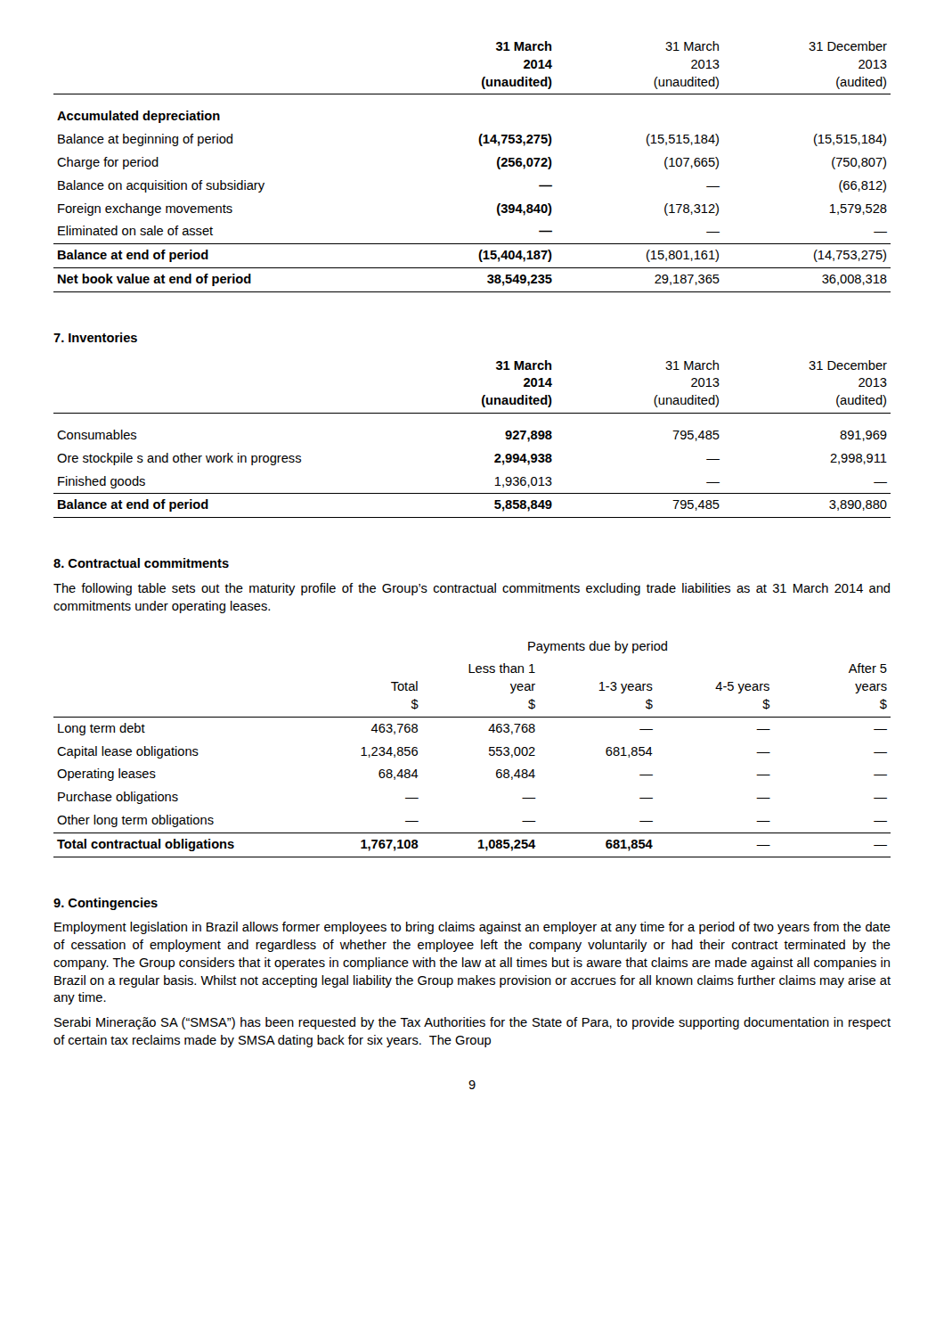| | 31 March 2014 (unaudited) | 31 March 2013 (unaudited) | 31 December 2013 (audited) |
| Accumulated depreciation | | | |
| Balance at beginning of period | (14,753,275) | (15,515,184) | (15,515,184) |
| Charge for period | (256,072) | (107,665) | (750,807) |
| Balance on acquisition of subsidiary | — | — | (66,812) |
| Foreign exchange movements | (394,840) | (178,312) | 1,579,528 |
| Eliminated on sale of asset | — | — | — |
| Balance at end of period | (15,404,187) | (15,801,161) | (14,753,275) |
| Net book value at end of period | 38,549,235 | 29,187,365 | 36,008,318 |
7. Inventories
| | 31 March 2014 (unaudited) | 31 March 2013 (unaudited) | 31 December 2013 (audited) |
| Consumables | 927,898 | 795,485 | 891,969 |
| Ore stockpile s and other work in progress | 2,994,938 | — | 2,998,911 |
| Finished goods | 1,936,013 | — | — |
| Balance at end of period | 5,858,849 | 795,485 | 3,890,880 |
8. Contractual commitments
The following table sets out the maturity profile of the Group’s contractual commitments excluding trade liabilities as at 31 March 2014 and commitments under operating leases.
| | Payments due by period |
| | Total $ | Less than 1 year $ | 1-3 years $ | 4-5 years $ | After 5 years $ |
| Long term debt | 463,768 | 463,768 | — | — | — |
| Capital lease obligations | 1,234,856 | 553,002 | 681,854 | — | — |
| Operating leases | 68,484 | 68,484 | — | — | — |
| Purchase obligations | — | — | — | — | — |
| Other long term obligations | — | — | — | — | — |
| Total contractual obligations | 1,767,108 | 1,085,254 | 681,854 | — | — |
9. Contingencies
Employment legislation in Brazil allows former employees to bring claims against an employer at any time for a period of two years from the date of cessation of employment and regardless of whether the employee left the company voluntarily or had their contract terminated by the company. The Group considers that it operates in compliance with the law at all times but is aware that claims are made against all companies in Brazil on a regular basis. Whilst not accepting legal liability the Group makes provision or accrues for all known claims further claims may arise at any time.
Serabi Mineração SA (“SMSA”) has been requested by the Tax Authorities for the State of Para, to provide supporting documentation in respect of certain tax reclaims made by SMSA dating back for six years. The Group
9